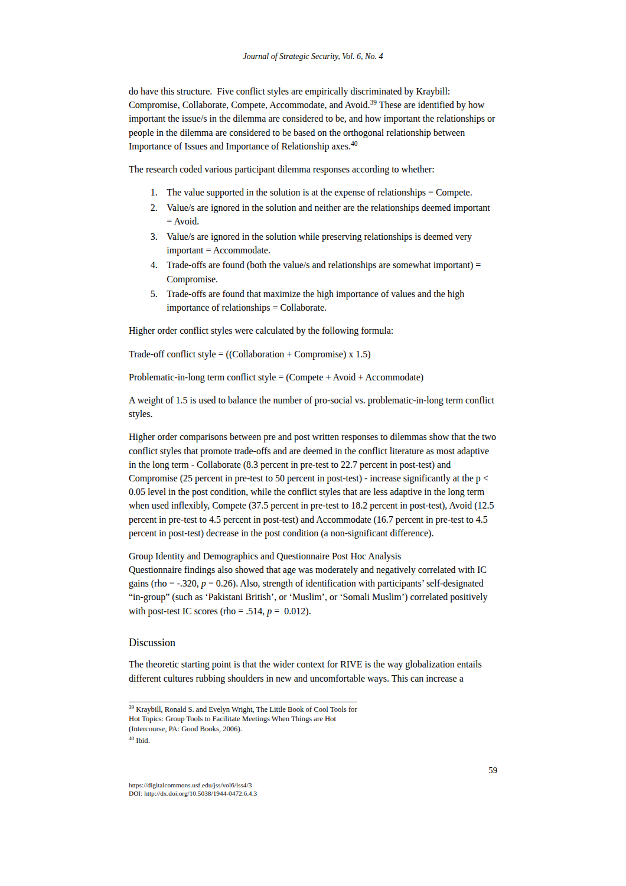Journal of Strategic Security, Vol. 6, No. 4
do have this structure. Five conflict styles are empirically discriminated by Kraybill: Compromise, Collaborate, Compete, Accommodate, and Avoid.39 These are identified by how important the issue/s in the dilemma are considered to be, and how important the relationships or people in the dilemma are considered to be based on the orthogonal relationship between Importance of Issues and Importance of Relationship axes.40
The research coded various participant dilemma responses according to whether:
The value supported in the solution is at the expense of relationships = Compete.
Value/s are ignored in the solution and neither are the relationships deemed important = Avoid.
Value/s are ignored in the solution while preserving relationships is deemed very important = Accommodate.
Trade-offs are found (both the value/s and relationships are somewhat important) = Compromise.
Trade-offs are found that maximize the high importance of values and the high importance of relationships = Collaborate.
Higher order conflict styles were calculated by the following formula:
Trade-off conflict style = ((Collaboration + Compromise) x 1.5)
Problematic-in-long term conflict style = (Compete + Avoid + Accommodate)
A weight of 1.5 is used to balance the number of pro-social vs. problematic-in-long term conflict styles.
Higher order comparisons between pre and post written responses to dilemmas show that the two conflict styles that promote trade-offs and are deemed in the conflict literature as most adaptive in the long term - Collaborate (8.3 percent in pre-test to 22.7 percent in post-test) and Compromise (25 percent in pre-test to 50 percent in post-test) - increase significantly at the p < 0.05 level in the post condition, while the conflict styles that are less adaptive in the long term when used inflexibly, Compete (37.5 percent in pre-test to 18.2 percent in post-test), Avoid (12.5 percent in pre-test to 4.5 percent in post-test) and Accommodate (16.7 percent in pre-test to 4.5 percent in post-test) decrease in the post condition (a non-significant difference).
Group Identity and Demographics and Questionnaire Post Hoc Analysis
Questionnaire findings also showed that age was moderately and negatively correlated with IC gains (rho = -.320, p = 0.26). Also, strength of identification with participants’ self-designated “in-group” (such as ‘Pakistani British’, or ‘Muslim’, or ‘Somali Muslim’) correlated positively with post-test IC scores (rho = .514, p = 0.012).
Discussion
The theoretic starting point is that the wider context for RIVE is the way globalization entails different cultures rubbing shoulders in new and uncomfortable ways. This can increase a
39 Kraybill, Ronald S. and Evelyn Wright, The Little Book of Cool Tools for Hot Topics: Group Tools to Facilitate Meetings When Things are Hot (Intercourse, PA: Good Books, 2006).
40 Ibid.
59
https://digitalcommons.usf.edu/jss/vol6/iss4/3
DOI: http://dx.doi.org/10.5038/1944-0472.6.4.3